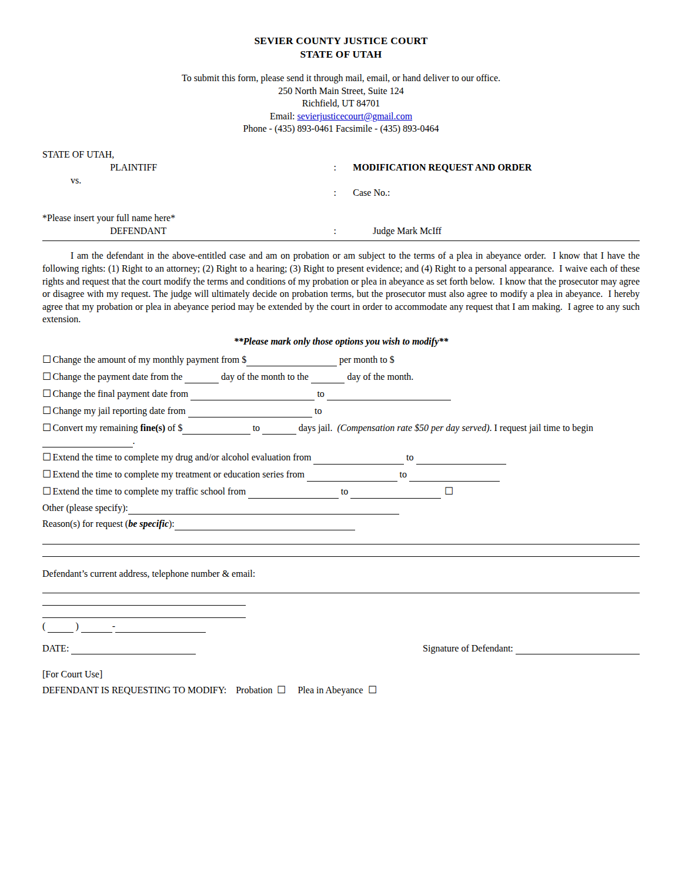SEVIER COUNTY JUSTICE COURT
STATE OF UTAH
To submit this form, please send it through mail, email, or hand deliver to our office.
250 North Main Street, Suite 124
Richfield, UT 84701
Email: sevierjusticecourt@gmail.com
Phone - (435) 893-0461 Facsimile - (435) 893-0464
| STATE OF UTAH, | | |
| PLAINTIFF | : | MODIFICATION REQUEST AND ORDER |
| vs. | | |
| | : | Case No.: |
| *Please insert your full name here* | | |
| DEFENDANT | : | Judge Mark McIff |
I am the defendant in the above-entitled case and am on probation or am subject to the terms of a plea in abeyance order. I know that I have the following rights: (1) Right to an attorney; (2) Right to a hearing; (3) Right to present evidence; and (4) Right to a personal appearance. I waive each of these rights and request that the court modify the terms and conditions of my probation or plea in abeyance as set forth below. I know that the prosecutor may agree or disagree with my request. The judge will ultimately decide on probation terms, but the prosecutor must also agree to modify a plea in abeyance. I hereby agree that my probation or plea in abeyance period may be extended by the court in order to accommodate any request that I am making. I agree to any such extension.
**Please mark only those options you wish to modify**
Change the amount of my monthly payment from $ per month to $
Change the payment date from the day of the month to the day of the month.
Change the final payment date from to
Change my jail reporting date from to
Convert my remaining fine(s) of $ to days jail. (Compensation rate $50 per day served). I request jail time to begin .
Extend the time to complete my drug and/or alcohol evaluation from to
Extend the time to complete my treatment or education series from to
Extend the time to complete my traffic school from to
Other (please specify):
Reason(s) for request (be specific):
Defendant’s current address, telephone number & email:
( ) -
DATE: Signature of Defendant:
[For Court Use]
DEFENDANT IS REQUESTING TO MODIFY: Probation ☐ Plea in Abeyance ☐